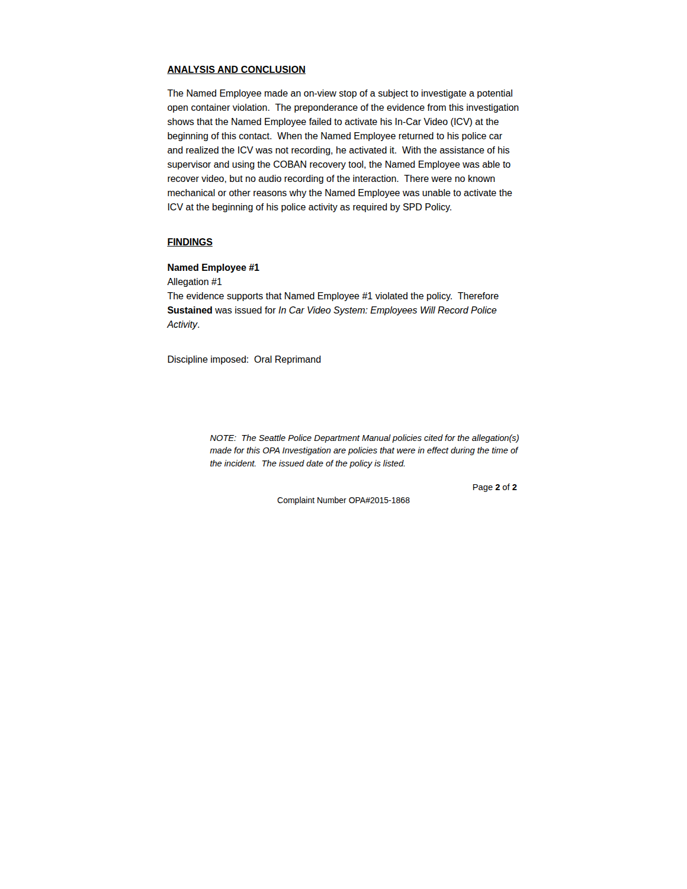ANALYSIS AND CONCLUSION
The Named Employee made an on-view stop of a subject to investigate a potential open container violation. The preponderance of the evidence from this investigation shows that the Named Employee failed to activate his In-Car Video (ICV) at the beginning of this contact. When the Named Employee returned to his police car and realized the ICV was not recording, he activated it. With the assistance of his supervisor and using the COBAN recovery tool, the Named Employee was able to recover video, but no audio recording of the interaction. There were no known mechanical or other reasons why the Named Employee was unable to activate the ICV at the beginning of his police activity as required by SPD Policy.
FINDINGS
Named Employee #1
Allegation #1
The evidence supports that Named Employee #1 violated the policy. Therefore Sustained was issued for In Car Video System: Employees Will Record Police Activity.
Discipline imposed: Oral Reprimand
NOTE: The Seattle Police Department Manual policies cited for the allegation(s) made for this OPA Investigation are policies that were in effect during the time of the incident. The issued date of the policy is listed.
Page 2 of 2
Complaint Number OPA#2015-1868